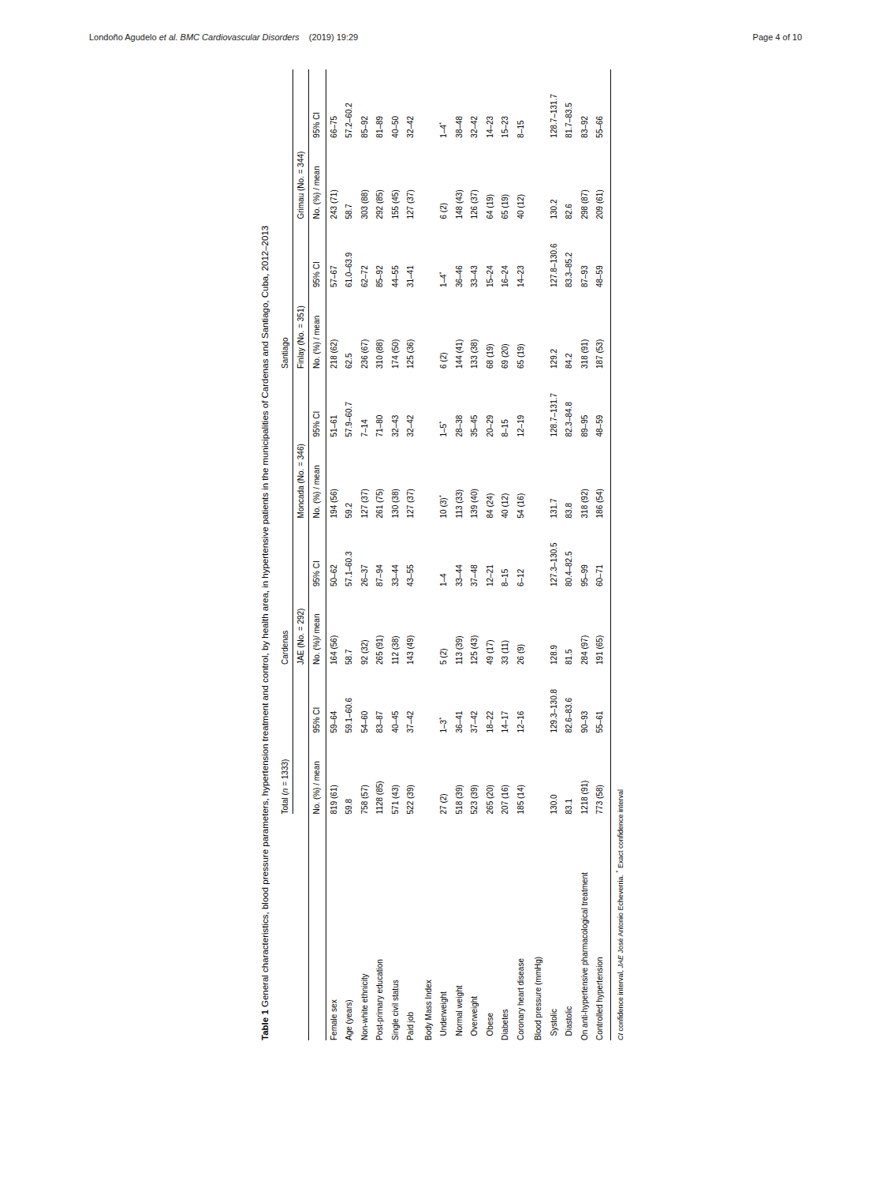Londoño Agudelo et al. BMC Cardiovascular Disorders (2019) 19:29
Page 4 of 10
Table 1 General characteristics, blood pressure parameters, hypertension treatment and control, by health area, in hypertensive patients in the municipalities of Cardenas and Santiago, Cuba, 2012–2013
| | Total ( n = 1333) | Cardenas | Santiago |
| --- | --- | --- | --- |
| | | JAE (No. = 292) | Moncada (No. = 346) | Finlay (No. = 351) | Grimau (No. = 344) |
| | No. (%) / mean | 95% CI | No. (%)/ mean | 95% CI | No. (%) / mean | 95% CI | No. (%) / mean | 95% CI | No. (%) / mean | 95% CI |
| Female sex | 819 (61) | 59–64 | 164 (56) | 50–62 | 194 (56) | 51–61 | 218 (62) | 57–67 | 243 (71) | 66–75 |
| Age (years) | 59.8 | 59.1–60.6 | 58.7 | 57.1–60.3 | 59.2 | 57.9–60.7 | 62.5 | 61.0–63.9 | 58.7 | 57.2–60.2 |
| Non-white ethnicity | 758 (57) | 54–60 | 92 (32) | 26–37 | 127 (37) | 7–14 | 236 (67) | 62–72 | 303 (88) | 85–92 |
| Post-primary education | 1128 (85) | 83–87 | 265 (91) | 87–94 | 261 (75) | 71–80 | 310 (88) | 85–92 | 292 (85) | 81–89 |
| Single civil status | 571 (43) | 40–45 | 112 (38) | 33–44 | 130 (38) | 32–43 | 174 (50) | 44–55 | 155 (45) | 40–50 |
| Paid job | 522 (39) | 37–42 | 143 (49) | 43–55 | 127 (37) | 32–42 | 125 (36) | 31–41 | 127 (37) | 32–42 |
| Body Mass Index | | | | | | | | | | |
| Underweight | 27 (2) | 1–3 * | 5 (2) | 1–4 | 10 (3) * | 1–5 * | 6 (2) | 1–4 * | 6 (2) | 1–4 * |
| Normal weight | 518 (39) | 36–41 | 113 (39) | 33–44 | 113 (33) | 28–38 | 144 (41) | 36–46 | 148 (43) | 38–48 |
| Overweight | 523 (39) | 37–42 | 125 (43) | 37–48 | 139 (40) | 35–45 | 133 (38) | 33–43 | 126 (37) | 32–42 |
| Obese | 265 (20) | 18–22 | 49 (17) | 12–21 | 84 (24) | 20–29 | 68 (19) | 15–24 | 64 (19) | 14–23 |
| Diabetes | 207 (16) | 14–17 | 33 (11) | 8–15 | 40 (12) | 8–15 | 69 (20) | 16–24 | 65 (19) | 15–23 |
| Coronary heart disease | 185 (14) | 12–16 | 26 (9) | 6–12 | 54 (16) | 12–19 | 65 (19) | 14–23 | 40 (12) | 8–15 |
| Blood pressure (mmHg) | | | | | | | | | | |
| Systolic | 130.0 | 129.3–130.8 | 128.9 | 127.3–130.5 | 131.7 | 128.7–131.7 | 129.2 | 127.8–130.6 | 130.2 | 128.7–131.7 |
| Diastolic | 83.1 | 82.6–83.6 | 81.5 | 80.4–82.5 | 83.8 | 82.3–84.8 | 84.2 | 83.3–85.2 | 82.6 | 81.7–83.5 |
| On anti-hypertensive pharmacological treatment | 1218 (91) | 90–93 | 284 (97) | 95–99 | 318 (92) | 89–95 | 318 (91) | 87–93 | 298 (87) | 83–92 |
| Controlled hypertension | 773 (58) | 55–61 | 191 (65) | 60–71 | 186 (54) | 48–59 | 187 (53) | 48–59 | 209 (61) | 55–66 |
CI confidence interval, JAE José Antonio Echeverria. * Exact confidence interval